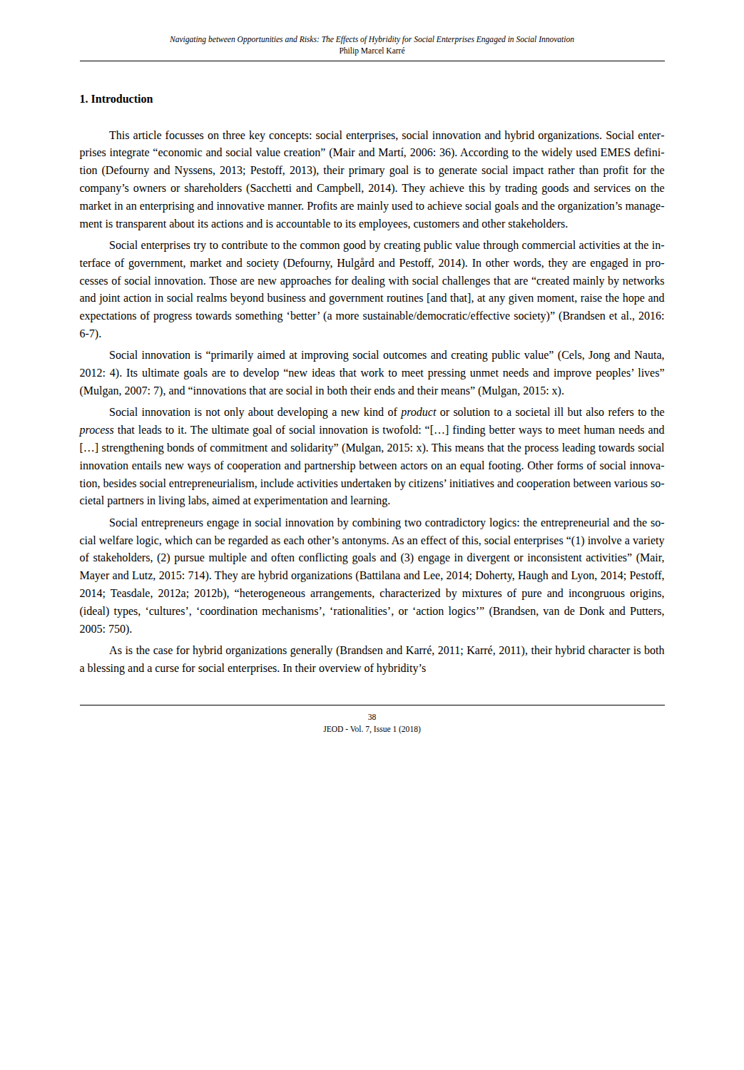Navigating between Opportunities and Risks: The Effects of Hybridity for Social Enterprises Engaged in Social Innovation
Philip Marcel Karré
1. Introduction
This article focusses on three key concepts: social enterprises, social innovation and hybrid organizations. Social enterprises integrate “economic and social value creation” (Mair and Martí, 2006: 36). According to the widely used EMES definition (Defourny and Nyssens, 2013; Pestoff, 2013), their primary goal is to generate social impact rather than profit for the company’s owners or shareholders (Sacchetti and Campbell, 2014). They achieve this by trading goods and services on the market in an enterprising and innovative manner. Profits are mainly used to achieve social goals and the organization’s management is transparent about its actions and is accountable to its employees, customers and other stakeholders.
Social enterprises try to contribute to the common good by creating public value through commercial activities at the interface of government, market and society (Defourny, Hulgård and Pestoff, 2014). In other words, they are engaged in processes of social innovation. Those are new approaches for dealing with social challenges that are “created mainly by networks and joint action in social realms beyond business and government routines [and that], at any given moment, raise the hope and expectations of progress towards something ‘better’ (a more sustainable/democratic/effective society)” (Brandsen et al., 2016: 6-7).
Social innovation is “primarily aimed at improving social outcomes and creating public value” (Cels, Jong and Nauta, 2012: 4). Its ultimate goals are to develop “new ideas that work to meet pressing unmet needs and improve peoples’ lives” (Mulgan, 2007: 7), and “innovations that are social in both their ends and their means” (Mulgan, 2015: x).
Social innovation is not only about developing a new kind of product or solution to a societal ill but also refers to the process that leads to it. The ultimate goal of social innovation is twofold: “[…] finding better ways to meet human needs and […] strengthening bonds of commitment and solidarity” (Mulgan, 2015: x). This means that the process leading towards social innovation entails new ways of cooperation and partnership between actors on an equal footing. Other forms of social innovation, besides social entrepreneurialism, include activities undertaken by citizens’ initiatives and cooperation between various societal partners in living labs, aimed at experimentation and learning.
Social entrepreneurs engage in social innovation by combining two contradictory logics: the entrepreneurial and the social welfare logic, which can be regarded as each other’s antonyms. As an effect of this, social enterprises “(1) involve a variety of stakeholders, (2) pursue multiple and often conflicting goals and (3) engage in divergent or inconsistent activities” (Mair, Mayer and Lutz, 2015: 714). They are hybrid organizations (Battilana and Lee, 2014; Doherty, Haugh and Lyon, 2014; Pestoff, 2014; Teasdale, 2012a; 2012b), “heterogeneous arrangements, characterized by mixtures of pure and incongruous origins, (ideal) types, ‘cultures’, ‘coordination mechanisms’, ‘rationalities’, or ‘action logics’” (Brandsen, van de Donk and Putters, 2005: 750).
As is the case for hybrid organizations generally (Brandsen and Karré, 2011; Karré, 2011), their hybrid character is both a blessing and a curse for social enterprises. In their overview of hybridity’s
38
JEOD - Vol. 7, Issue 1 (2018)